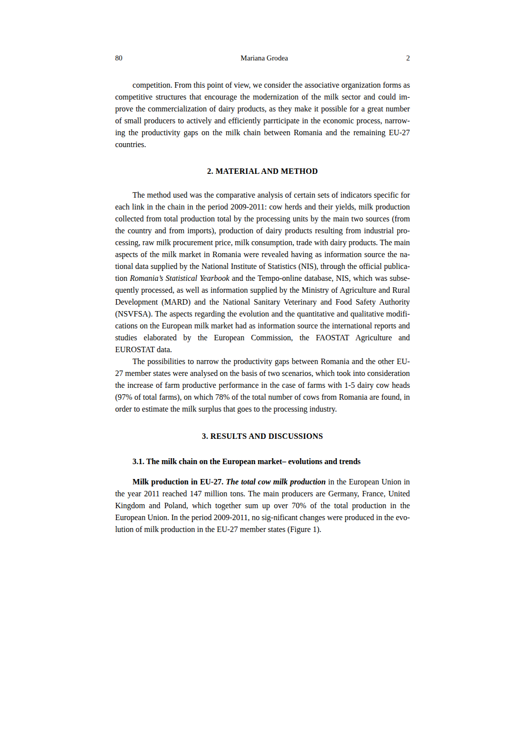80 Mariana Grodea 2
competition. From this point of view, we consider the associative organization forms as competitive structures that encourage the modernization of the milk sector and could improve the commercialization of dairy products, as they make it possible for a great number of small producers to actively and efficiently parrticipate in the economic process, narrowing the productivity gaps on the milk chain between Romania and the remaining EU-27 countries.
2. MATERIAL AND METHOD
The method used was the comparative analysis of certain sets of indicators specific for each link in the chain in the period 2009-2011: cow herds and their yields, milk production collected from total production total by the processing units by the main two sources (from the country and from imports), production of dairy products resulting from industrial processing, raw milk procurement price, milk consumption, trade with dairy products. The main aspects of the milk market in Romania were revealed having as information source the national data supplied by the National Institute of Statistics (NIS), through the official publication Romania’s Statistical Yearbook and the Tempo-online database, NIS, which was subsequently processed, as well as information supplied by the Ministry of Agriculture and Rural Development (MARD) and the National Sanitary Veterinary and Food Safety Authority (NSVFSA). The aspects regarding the evolution and the quantitative and qualitative modifications on the European milk market had as information source the international reports and studies elaborated by the European Commission, the FAOSTAT Agriculture and EUROSTAT data.
The possibilities to narrow the productivity gaps between Romania and the other EU-27 member states were analysed on the basis of two scenarios, which took into consideration the increase of farm productive performance in the case of farms with 1-5 dairy cow heads (97% of total farms), on which 78% of the total number of cows from Romania are found, in order to estimate the milk surplus that goes to the processing industry.
3. RESULTS AND DISCUSSIONS
3.1. The milk chain on the European market– evolutions and trends
Milk production in EU-27. The total cow milk production in the European Union in the year 2011 reached 147 million tons. The main producers are Germany, France, United Kingdom and Poland, which together sum up over 70% of the total production in the European Union. In the period 2009-2011, no sig-nificant changes were produced in the evolution of milk production in the EU-27 member states (Figure 1).